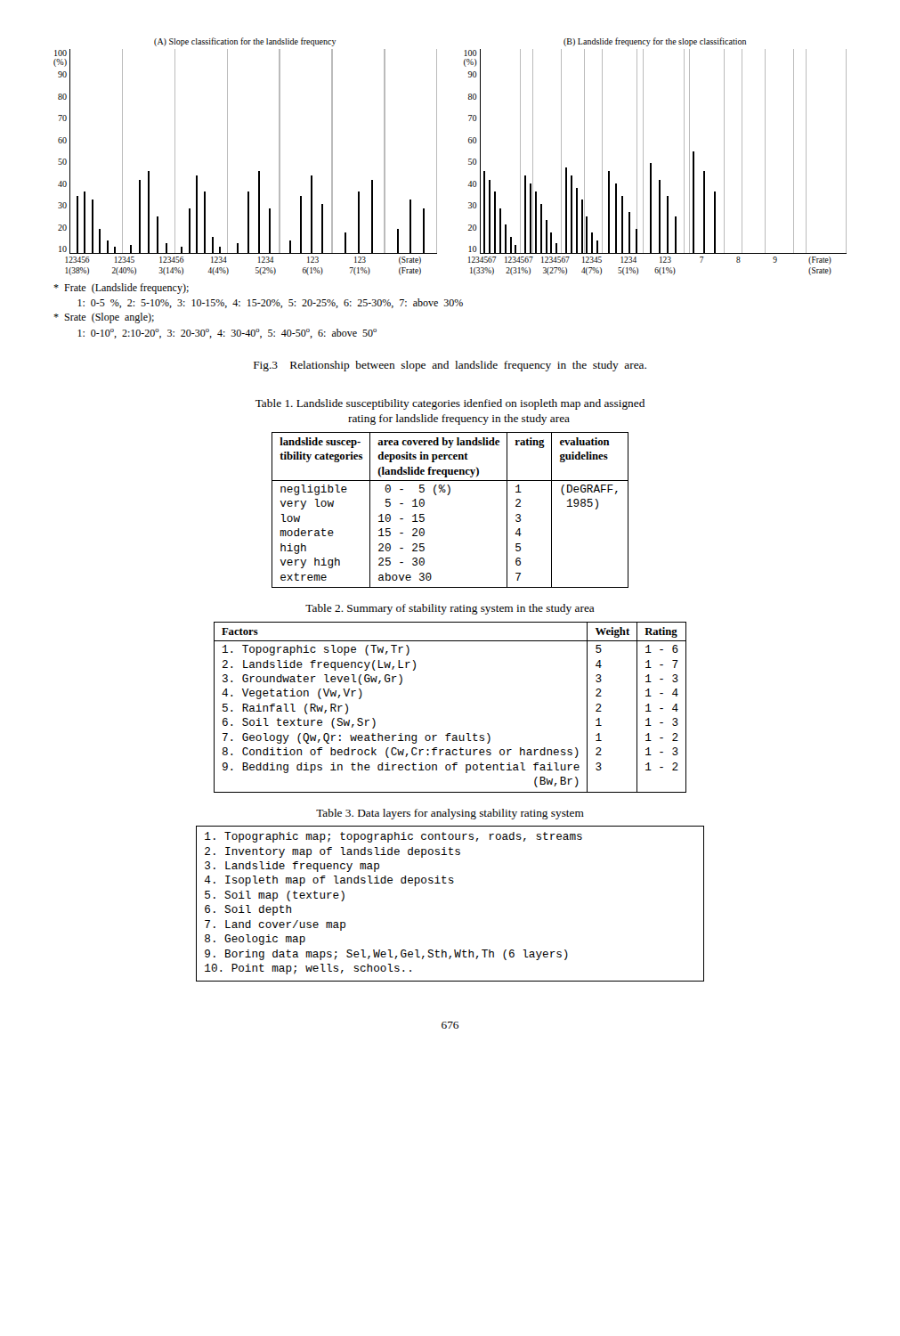(A) Slope classification for the landslide frequency
100
(%) 90 80 70 60 50 40 30 20 10
123456
12345
123456
1234
1234
123
123
(Srate)
1(38%)
2(40%)
3(14%)
4(4%)
5(2%)
6(1%)
7(1%)
(Frate)
(B) Landslide frequency for the slope classification
100
(%) 90 80 70 60 50 40 30 20 10
1234567
1234567
1234567
12345
1234
123
7
8
9
(Frate)
1(33%)
2(31%)
3(27%)
4(7%)
5(1%)
6(1%)
(Srate)
* Frate (Landslide frequency);
1: 0-5 %, 2: 5-10%, 3: 10-15%, 4: 15-20%, 5: 20-25%, 6: 25-30%, 7: above 30%
* Srate (Slope angle);
1: 0-10o, 2:10-20o, 3: 20-30o, 4: 30-40o, 5: 40-50o, 6: above 50o
Fig.3 Relationship between slope and landslide frequency in the study area.
Table 1. Landslide susceptibility categories idenfied on isopleth map and assigned rating for landslide frequency in the study area
| landslide suscep- tibility categories | area covered by landslide deposits in percent (landslide frequency) | rating | evaluation guidelines |
| --- | --- | --- | --- |
| negligible very low low moderate high very high extreme | 0 - 5 (%) 5 - 10 10 - 15 15 - 20 20 - 25 25 - 30 above 30 | 1 2 3 4 5 6 7 | (DeGRAFF, 1985) |
Table 2. Summary of stability rating system in the study area
| Factors | Weight | Rating |
| --- | --- | --- |
| 1. Topographic slope (Tw,Tr) 2. Landslide frequency(Lw,Lr) 3. Groundwater level(Gw,Gr) 4. Vegetation (Vw,Vr) 5. Rainfall (Rw,Rr) 6. Soil texture (Sw,Sr) 7. Geology (Qw,Qr: weathering or faults) 8. Condition of bedrock (Cw,Cr:fractures or hardness) 9. Bedding dips in the direction of potential failure (Bw,Br) | 5 4 3 2 2 1 1 2 3 | 1 - 6 1 - 7 1 - 3 1 - 4 1 - 4 1 - 3 1 - 2 1 - 3 1 - 2 |
Table 3. Data layers for analysing stability rating system
1. Topographic map; topographic contours, roads, streams
2. Inventory map of landslide deposits
3. Landslide frequency map
4. Isopleth map of landslide deposits
5. Soil map (texture)
6. Soil depth
7. Land cover/use map
8. Geologic map
9. Boring data maps; Sel,Wel,Gel,Sth,Wth,Th (6 layers)
10. Point map; wells, schools..
676